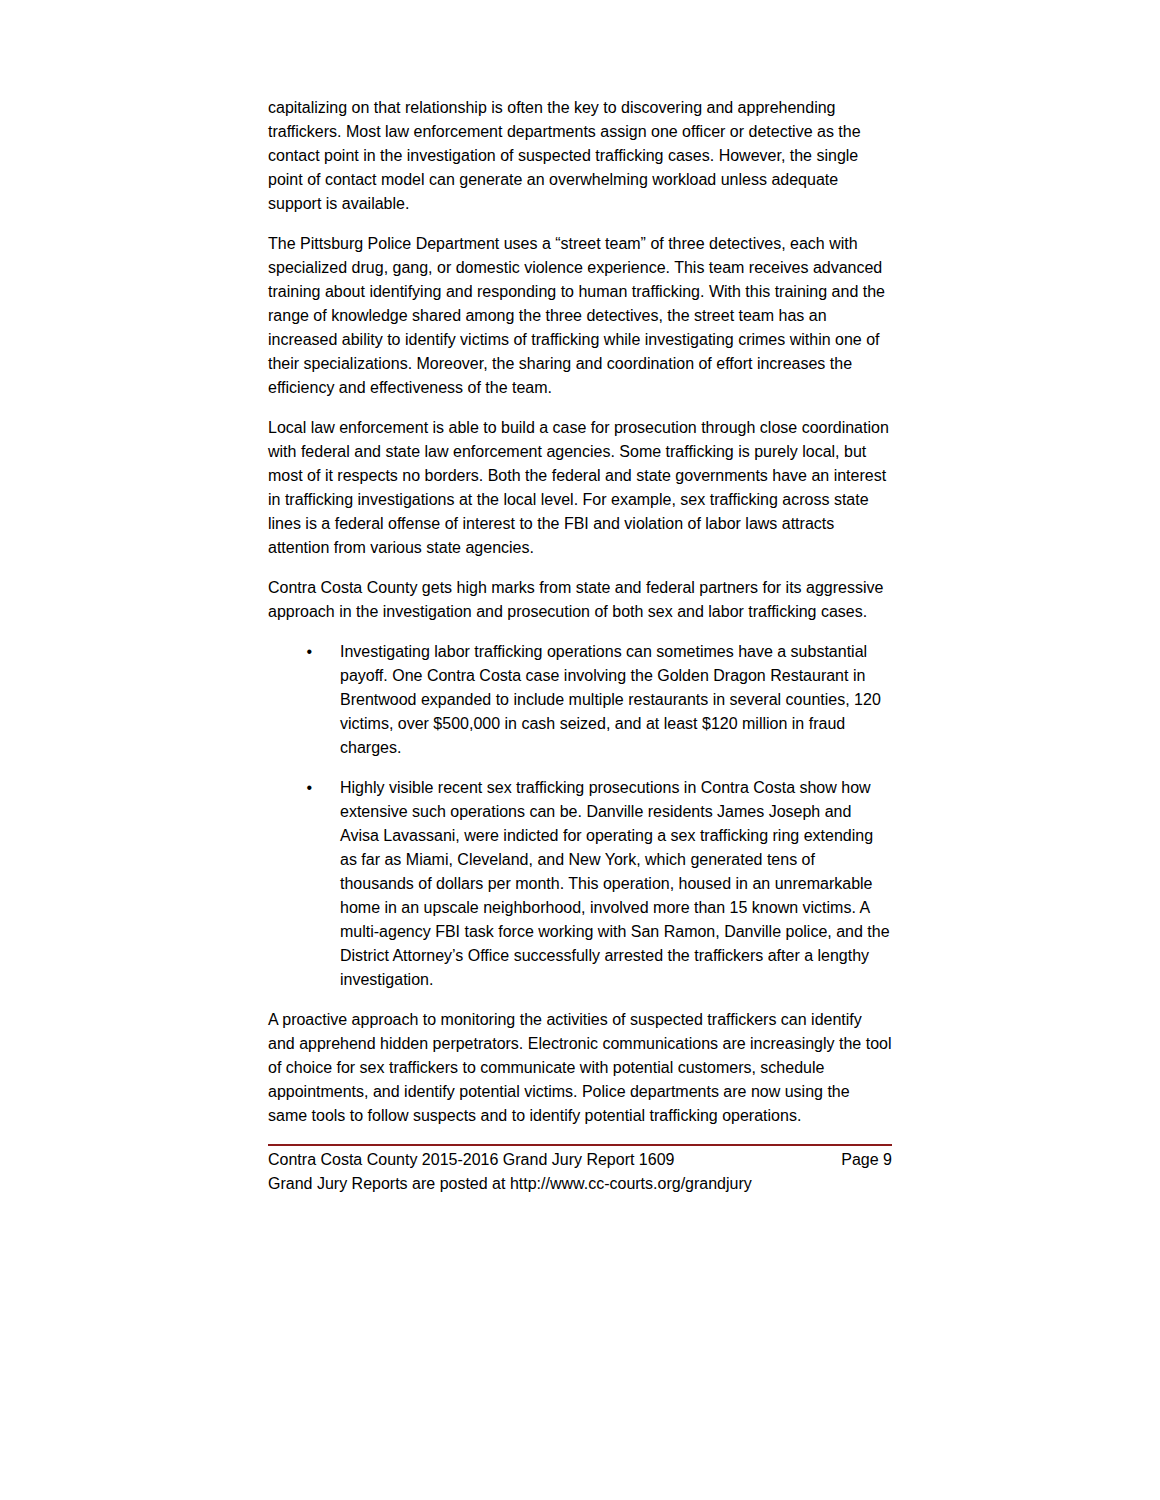capitalizing on that relationship is often the key to discovering and apprehending traffickers. Most law enforcement departments assign one officer or detective as the contact point in the investigation of suspected trafficking cases. However, the single point of contact model can generate an overwhelming workload unless adequate support is available.
The Pittsburg Police Department uses a “street team” of three detectives, each with specialized drug, gang, or domestic violence experience. This team receives advanced training about identifying and responding to human trafficking. With this training and the range of knowledge shared among the three detectives, the street team has an increased ability to identify victims of trafficking while investigating crimes within one of their specializations. Moreover, the sharing and coordination of effort increases the efficiency and effectiveness of the team.
Local law enforcement is able to build a case for prosecution through close coordination with federal and state law enforcement agencies. Some trafficking is purely local, but most of it respects no borders. Both the federal and state governments have an interest in trafficking investigations at the local level. For example, sex trafficking across state lines is a federal offense of interest to the FBI and violation of labor laws attracts attention from various state agencies.
Contra Costa County gets high marks from state and federal partners for its aggressive approach in the investigation and prosecution of both sex and labor trafficking cases.
Investigating labor trafficking operations can sometimes have a substantial payoff. One Contra Costa case involving the Golden Dragon Restaurant in Brentwood expanded to include multiple restaurants in several counties, 120 victims, over $500,000 in cash seized, and at least $120 million in fraud charges.
Highly visible recent sex trafficking prosecutions in Contra Costa show how extensive such operations can be. Danville residents James Joseph and Avisa Lavassani, were indicted for operating a sex trafficking ring extending as far as Miami, Cleveland, and New York, which generated tens of thousands of dollars per month. This operation, housed in an unremarkable home in an upscale neighborhood, involved more than 15 known victims. A multi-agency FBI task force working with San Ramon, Danville police, and the District Attorney’s Office successfully arrested the traffickers after a lengthy investigation.
A proactive approach to monitoring the activities of suspected traffickers can identify and apprehend hidden perpetrators. Electronic communications are increasingly the tool of choice for sex traffickers to communicate with potential customers, schedule appointments, and identify potential victims. Police departments are now using the same tools to follow suspects and to identify potential trafficking operations.
Contra Costa County 2015-2016 Grand Jury Report 1609
Grand Jury Reports are posted at http://www.cc-courts.org/grandjury
Page 9